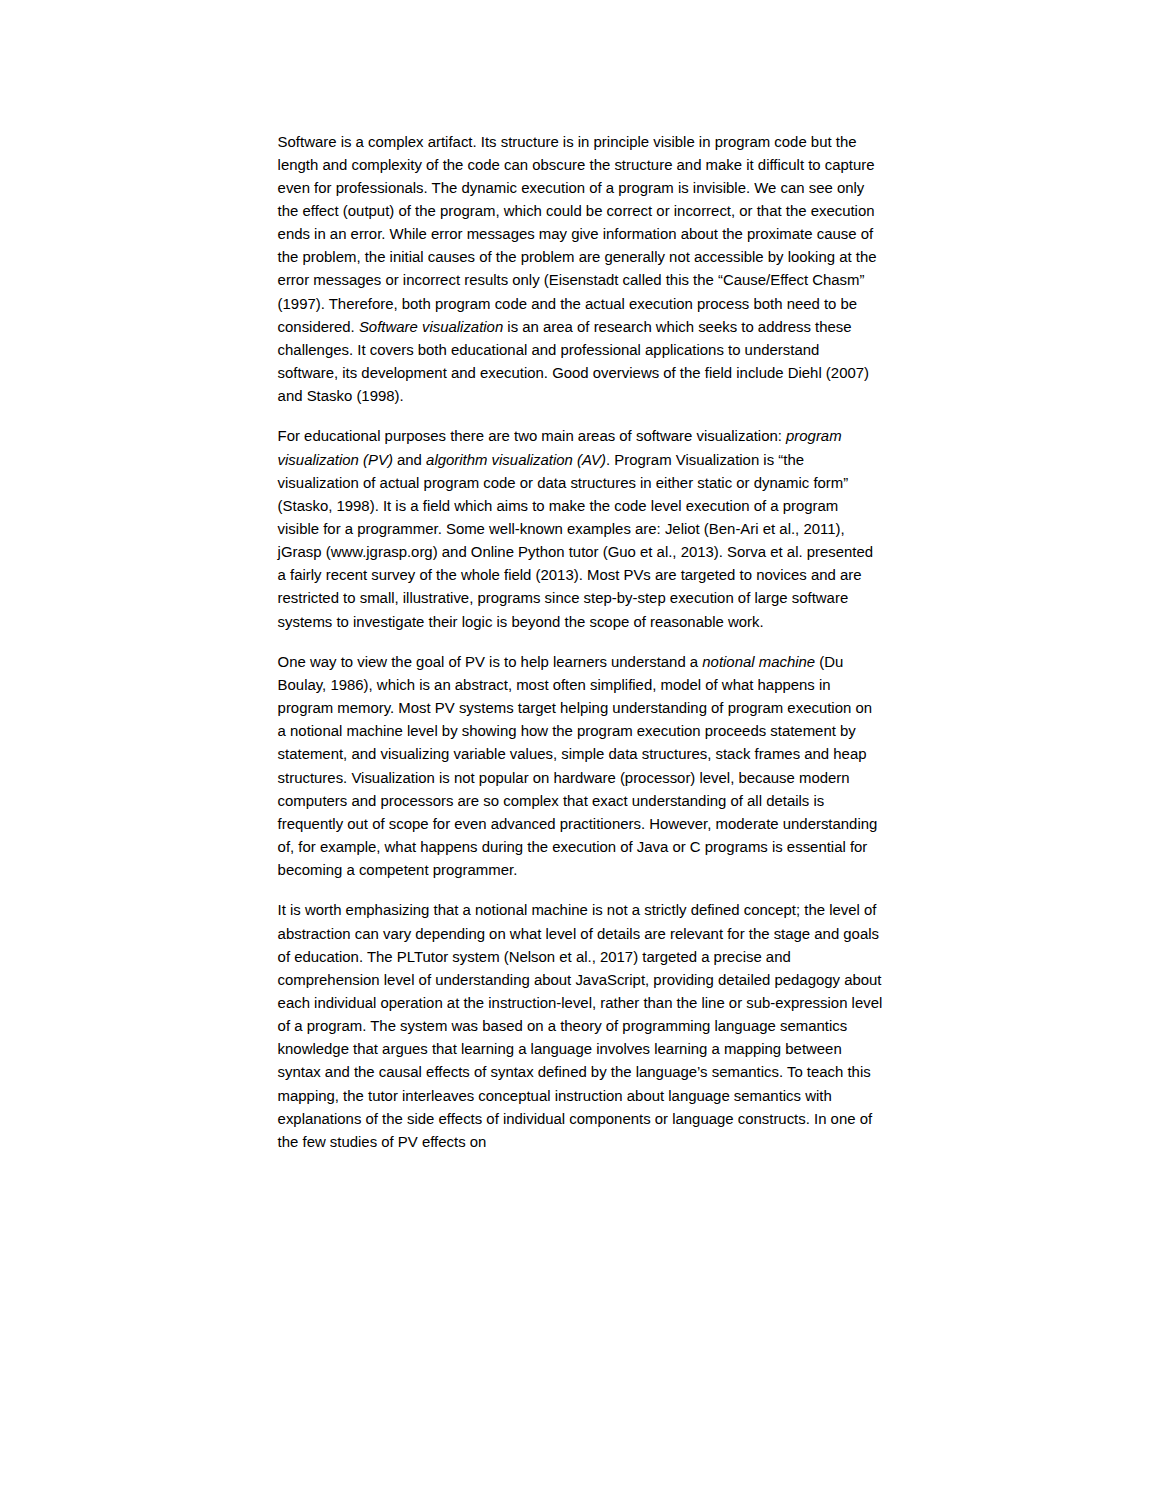Software is a complex artifact. Its structure is in principle visible in program code but the length and complexity of the code can obscure the structure and make it difficult to capture even for professionals. The dynamic execution of a program is invisible. We can see only the effect (output) of the program, which could be correct or incorrect, or that the execution ends in an error. While error messages may give information about the proximate cause of the problem, the initial causes of the problem are generally not accessible by looking at the error messages or incorrect results only (Eisenstadt called this the “Cause/Effect Chasm” (1997). Therefore, both program code and the actual execution process both need to be considered. Software visualization is an area of research which seeks to address these challenges. It covers both educational and professional applications to understand software, its development and execution. Good overviews of the field include Diehl (2007) and Stasko (1998).
For educational purposes there are two main areas of software visualization: program visualization (PV) and algorithm visualization (AV). Program Visualization is “the visualization of actual program code or data structures in either static or dynamic form” (Stasko, 1998). It is a field which aims to make the code level execution of a program visible for a programmer. Some well-known examples are: Jeliot (Ben-Ari et al., 2011), jGrasp (www.jgrasp.org) and Online Python tutor (Guo et al., 2013). Sorva et al. presented a fairly recent survey of the whole field (2013). Most PVs are targeted to novices and are restricted to small, illustrative, programs since step-by-step execution of large software systems to investigate their logic is beyond the scope of reasonable work.
One way to view the goal of PV is to help learners understand a notional machine (Du Boulay, 1986), which is an abstract, most often simplified, model of what happens in program memory. Most PV systems target helping understanding of program execution on a notional machine level by showing how the program execution proceeds statement by statement, and visualizing variable values, simple data structures, stack frames and heap structures. Visualization is not popular on hardware (processor) level, because modern computers and processors are so complex that exact understanding of all details is frequently out of scope for even advanced practitioners. However, moderate understanding of, for example, what happens during the execution of Java or C programs is essential for becoming a competent programmer.
It is worth emphasizing that a notional machine is not a strictly defined concept; the level of abstraction can vary depending on what level of details are relevant for the stage and goals of education. The PLTutor system (Nelson et al., 2017) targeted a precise and comprehension level of understanding about JavaScript, providing detailed pedagogy about each individual operation at the instruction-level, rather than the line or sub-expression level of a program. The system was based on a theory of programming language semantics knowledge that argues that learning a language involves learning a mapping between syntax and the causal effects of syntax defined by the language’s semantics. To teach this mapping, the tutor interleaves conceptual instruction about language semantics with explanations of the side effects of individual components or language constructs. In one of the few studies of PV effects on